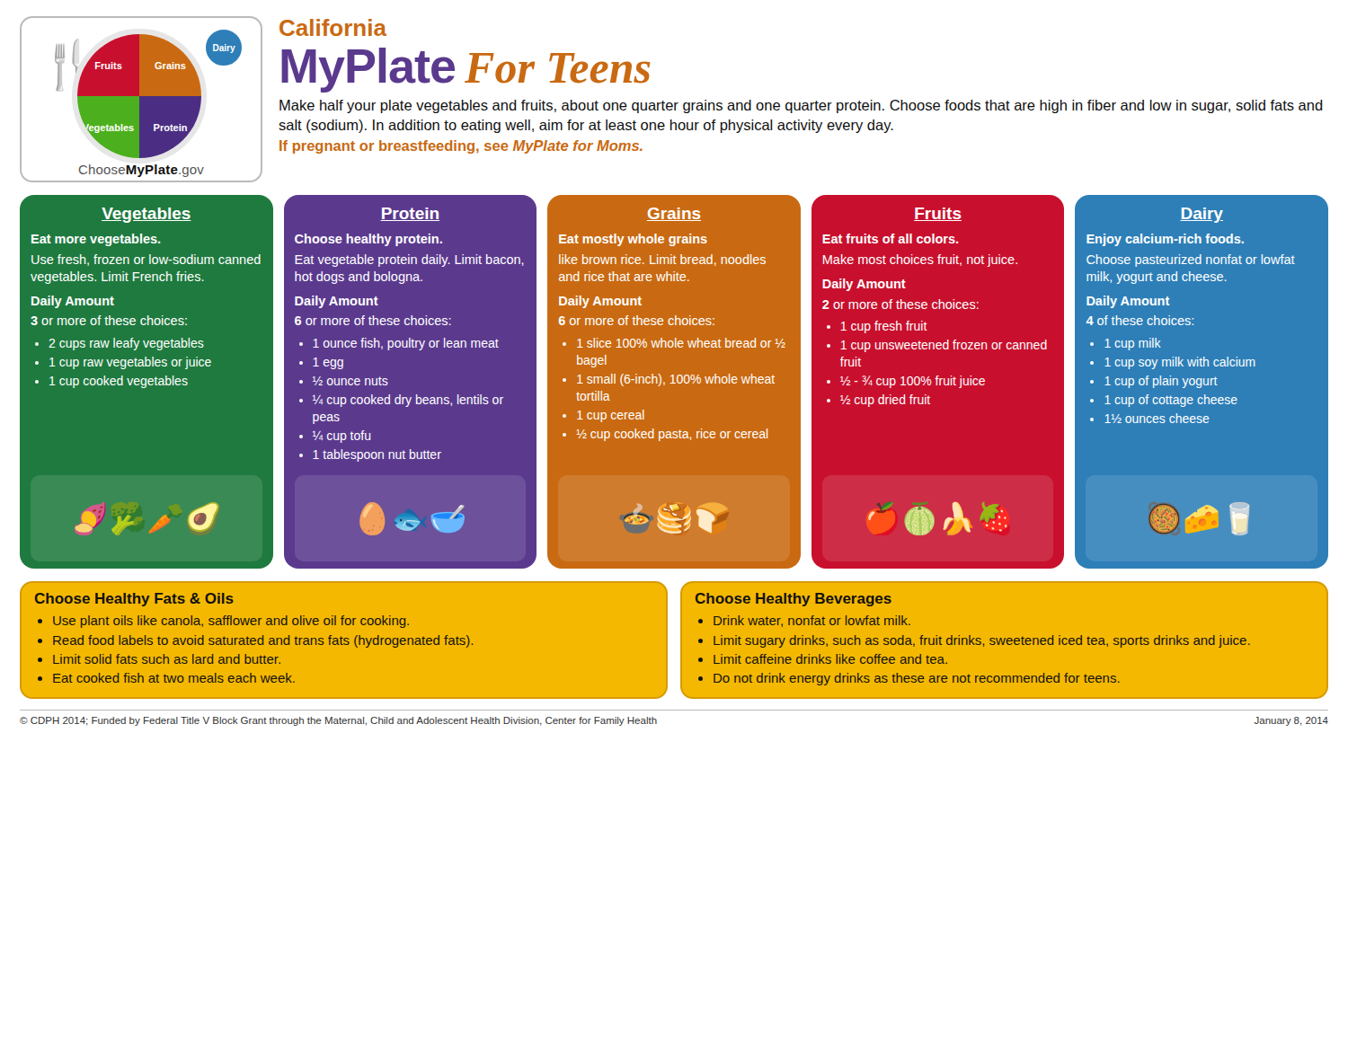🍴
Fruits
Grains
Vegetables
Protein
Dairy
Choose MyPlate.gov
California
MyPlate For Teens
Make half your plate vegetables and fruits, about one quarter grains and one quarter protein. Choose foods that are high in fiber and low in sugar, solid fats and salt (sodium). In addition to eating well, aim for at least one hour of physical activity every day.
If pregnant or breastfeeding, see MyPlate for Moms.
Vegetables
Eat more vegetables.
Use fresh, frozen or low-sodium canned vegetables. Limit French fries.
Daily Amount
3 or more of these choices:
2 cups raw leafy vegetables
1 cup raw vegetables or juice
1 cup cooked vegetables
🍠🥦🥕🥑
Protein
Choose healthy protein.
Eat vegetable protein daily. Limit bacon, hot dogs and bologna.
Daily Amount
6 or more of these choices:
1 ounce fish, poultry or lean meat
1 egg
½ ounce nuts
¼ cup cooked dry beans, lentils or peas
¼ cup tofu
1 tablespoon nut butter
🥚🐟🥣
Grains
Eat mostly whole grains
like brown rice. Limit bread, noodles and rice that are white.
Daily Amount
6 or more of these choices:
1 slice 100% whole wheat bread or ½ bagel
1 small (6-inch), 100% whole wheat tortilla
1 cup cereal
½ cup cooked pasta, rice or cereal
🍲🥞🍞
Fruits
Eat fruits of all colors.
Make most choices fruit, not juice.
Daily Amount
2 or more of these choices:
1 cup fresh fruit
1 cup unsweetened frozen or canned fruit
½ - ¾ cup 100% fruit juice
½ cup dried fruit
🍎🍈🍌🍓
Dairy
Enjoy calcium-rich foods.
Choose pasteurized nonfat or lowfat milk, yogurt and cheese.
Daily Amount
4 of these choices:
1 cup milk
1 cup soy milk with calcium
1 cup of plain yogurt
1 cup of cottage cheese
1½ ounces cheese
🥘🧀🥛
Choose Healthy Fats & Oils
Use plant oils like canola, safflower and olive oil for cooking.
Read food labels to avoid saturated and trans fats (hydrogenated fats).
Limit solid fats such as lard and butter.
Eat cooked fish at two meals each week.
Choose Healthy Beverages
Drink water, nonfat or lowfat milk.
Limit sugary drinks, such as soda, fruit drinks, sweetened iced tea, sports drinks and juice.
Limit caffeine drinks like coffee and tea.
Do not drink energy drinks as these are not recommended for teens.
© CDPH 2014; Funded by Federal Title V Block Grant through the Maternal, Child and Adolescent Health Division, Center for Family Health January 8, 2014